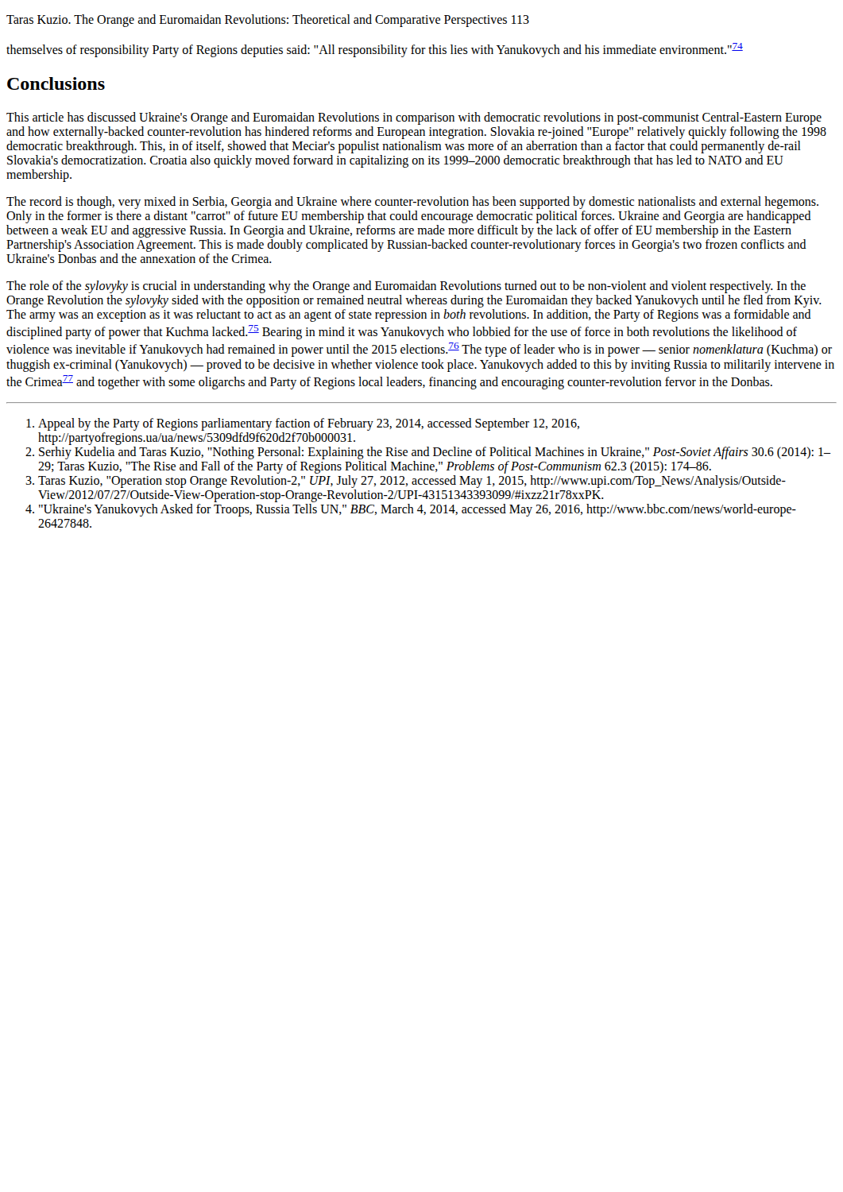Taras Kuzio. The Orange and Euromaidan Revolutions: Theoretical and Comparative Perspectives 113
themselves of responsibility Party of Regions deputies said: "All responsibility for this lies with Yanukovych and his immediate environment."74
Conclusions
This article has discussed Ukraine's Orange and Euromaidan Revolutions in comparison with democratic revolutions in post-communist Central-Eastern Europe and how externally-backed counter-revolution has hindered reforms and European integration. Slovakia re-joined "Europe" relatively quickly following the 1998 democratic breakthrough. This, in of itself, showed that Meciar's populist nationalism was more of an aberration than a factor that could permanently de-rail Slovakia's democratization. Croatia also quickly moved forward in capitalizing on its 1999–2000 democratic breakthrough that has led to NATO and EU membership.
The record is though, very mixed in Serbia, Georgia and Ukraine where counter-revolution has been supported by domestic nationalists and external hegemons. Only in the former is there a distant "carrot" of future EU membership that could encourage democratic political forces. Ukraine and Georgia are handicapped between a weak EU and aggressive Russia. In Georgia and Ukraine, reforms are made more difficult by the lack of offer of EU membership in the Eastern Partnership's Association Agreement. This is made doubly complicated by Russian-backed counter-revolutionary forces in Georgia's two frozen conflicts and Ukraine's Donbas and the annexation of the Crimea.
The role of the sylovyky is crucial in understanding why the Orange and Euromaidan Revolutions turned out to be non-violent and violent respectively. In the Orange Revolution the sylovyky sided with the opposition or remained neutral whereas during the Euromaidan they backed Yanukovych until he fled from Kyiv. The army was an exception as it was reluctant to act as an agent of state repression in both revolutions. In addition, the Party of Regions was a formidable and disciplined party of power that Kuchma lacked.75 Bearing in mind it was Yanukovych who lobbied for the use of force in both revolutions the likelihood of violence was inevitable if Yanukovych had remained in power until the 2015 elections.76 The type of leader who is in power — senior nomenklatura (Kuchma) or thuggish ex-criminal (Yanukovych) — proved to be decisive in whether violence took place. Yanukovych added to this by inviting Russia to militarily intervene in the Crimea77 and together with some oligarchs and Party of Regions local leaders, financing and encouraging counter-revolution fervor in the Donbas.
Appeal by the Party of Regions parliamentary faction of February 23, 2014, accessed September 12, 2016, http://partyofregions.ua/ua/news/5309dfd9f620d2f70b000031.
Serhiy Kudelia and Taras Kuzio, "Nothing Personal: Explaining the Rise and Decline of Political Machines in Ukraine," Post-Soviet Affairs 30.6 (2014): 1–29; Taras Kuzio, "The Rise and Fall of the Party of Regions Political Machine," Problems of Post-Communism 62.3 (2015): 174–86.
Taras Kuzio, "Operation stop Orange Revolution-2," UPI, July 27, 2012, accessed May 1, 2015, http://www.upi.com/Top_News/Analysis/Outside-View/2012/07/27/Outside-View-Operation-stop-Orange-Revolution-2/UPI-43151343393099/#ixzz21r78xxPK.
"Ukraine's Yanukovych Asked for Troops, Russia Tells UN," BBC, March 4, 2014, accessed May 26, 2016, http://www.bbc.com/news/world-europe-26427848.